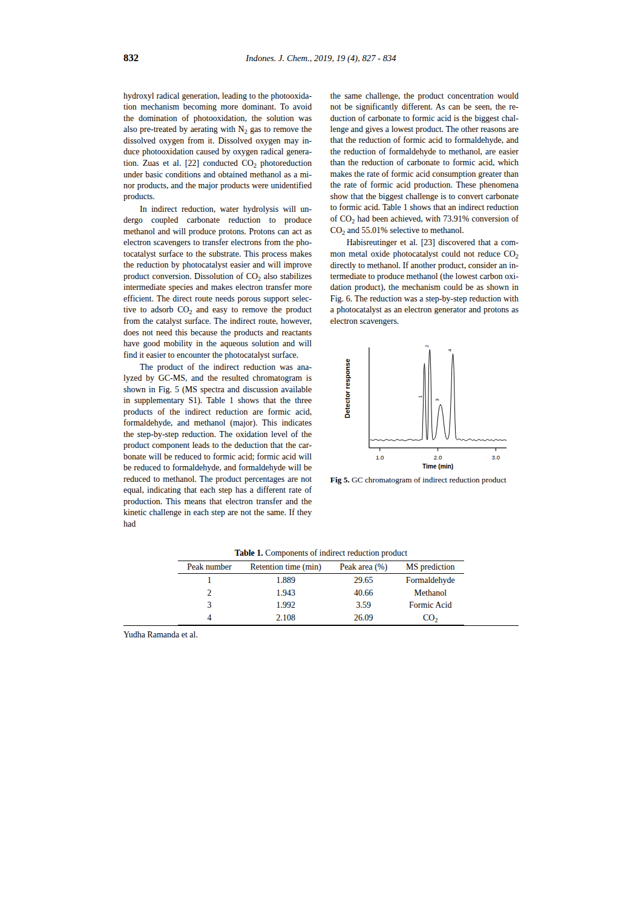832
Indones. J. Chem., 2019, 19 (4), 827 - 834
hydroxyl radical generation, leading to the photooxidation mechanism becoming more dominant. To avoid the domination of photooxidation, the solution was also pre-treated by aerating with N2 gas to remove the dissolved oxygen from it. Dissolved oxygen may induce photooxidation caused by oxygen radical generation. Zuas et al. [22] conducted CO2 photoreduction under basic conditions and obtained methanol as a minor products, and the major products were unidentified products.
In indirect reduction, water hydrolysis will undergo coupled carbonate reduction to produce methanol and will produce protons. Protons can act as electron scavengers to transfer electrons from the photocatalyst surface to the substrate. This process makes the reduction by photocatalyst easier and will improve product conversion. Dissolution of CO2 also stabilizes intermediate species and makes electron transfer more efficient. The direct route needs porous support selective to adsorb CO2 and easy to remove the product from the catalyst surface. The indirect route, however, does not need this because the products and reactants have good mobility in the aqueous solution and will find it easier to encounter the photocatalyst surface.
The product of the indirect reduction was analyzed by GC-MS, and the resulted chromatogram is shown in Fig. 5 (MS spectra and discussion available in supplementary S1). Table 1 shows that the three products of the indirect reduction are formic acid, formaldehyde, and methanol (major). This indicates the step-by-step reduction. The oxidation level of the product component leads to the deduction that the carbonate will be reduced to formic acid; formic acid will be reduced to formaldehyde, and formaldehyde will be reduced to methanol. The product percentages are not equal, indicating that each step has a different rate of production. This means that electron transfer and the kinetic challenge in each step are not the same. If they had
the same challenge, the product concentration would not be significantly different. As can be seen, the reduction of carbonate to formic acid is the biggest challenge and gives a lowest product. The other reasons are that the reduction of formic acid to formaldehyde, and the reduction of formaldehyde to methanol, are easier than the reduction of carbonate to formic acid, which makes the rate of formic acid consumption greater than the rate of formic acid production. These phenomena show that the biggest challenge is to convert carbonate to formic acid. Table 1 shows that an indirect reduction of CO2 had been achieved, with 73.91% conversion of CO2 and 55.01% selective to methanol.
Habisreutinger et al. [23] discovered that a common metal oxide photocatalyst could not reduce CO2 directly to methanol. If another product, consider an intermediate to produce methanol (the lowest carbon oxidation product), the mechanism could be as shown in Fig. 6. The reduction was a step-by-step reduction with a photocatalyst as an electron generator and protons as electron scavengers.
Detector response 1.0 2.0 3.0 Time (min) 1 2 3 4
Fig 5. GC chromatogram of indirect reduction product
Table 1. Components of indirect reduction product
| Peak number | Retention time (min) | Peak area (%) | MS prediction |
| --- | --- | --- | --- |
| 1 | 1.889 | 29.65 | Formaldehyde |
| 2 | 1.943 | 40.66 | Methanol |
| 3 | 1.992 | 3.59 | Formic Acid |
| 4 | 2.108 | 26.09 | CO 2 |
Yudha Ramanda et al.